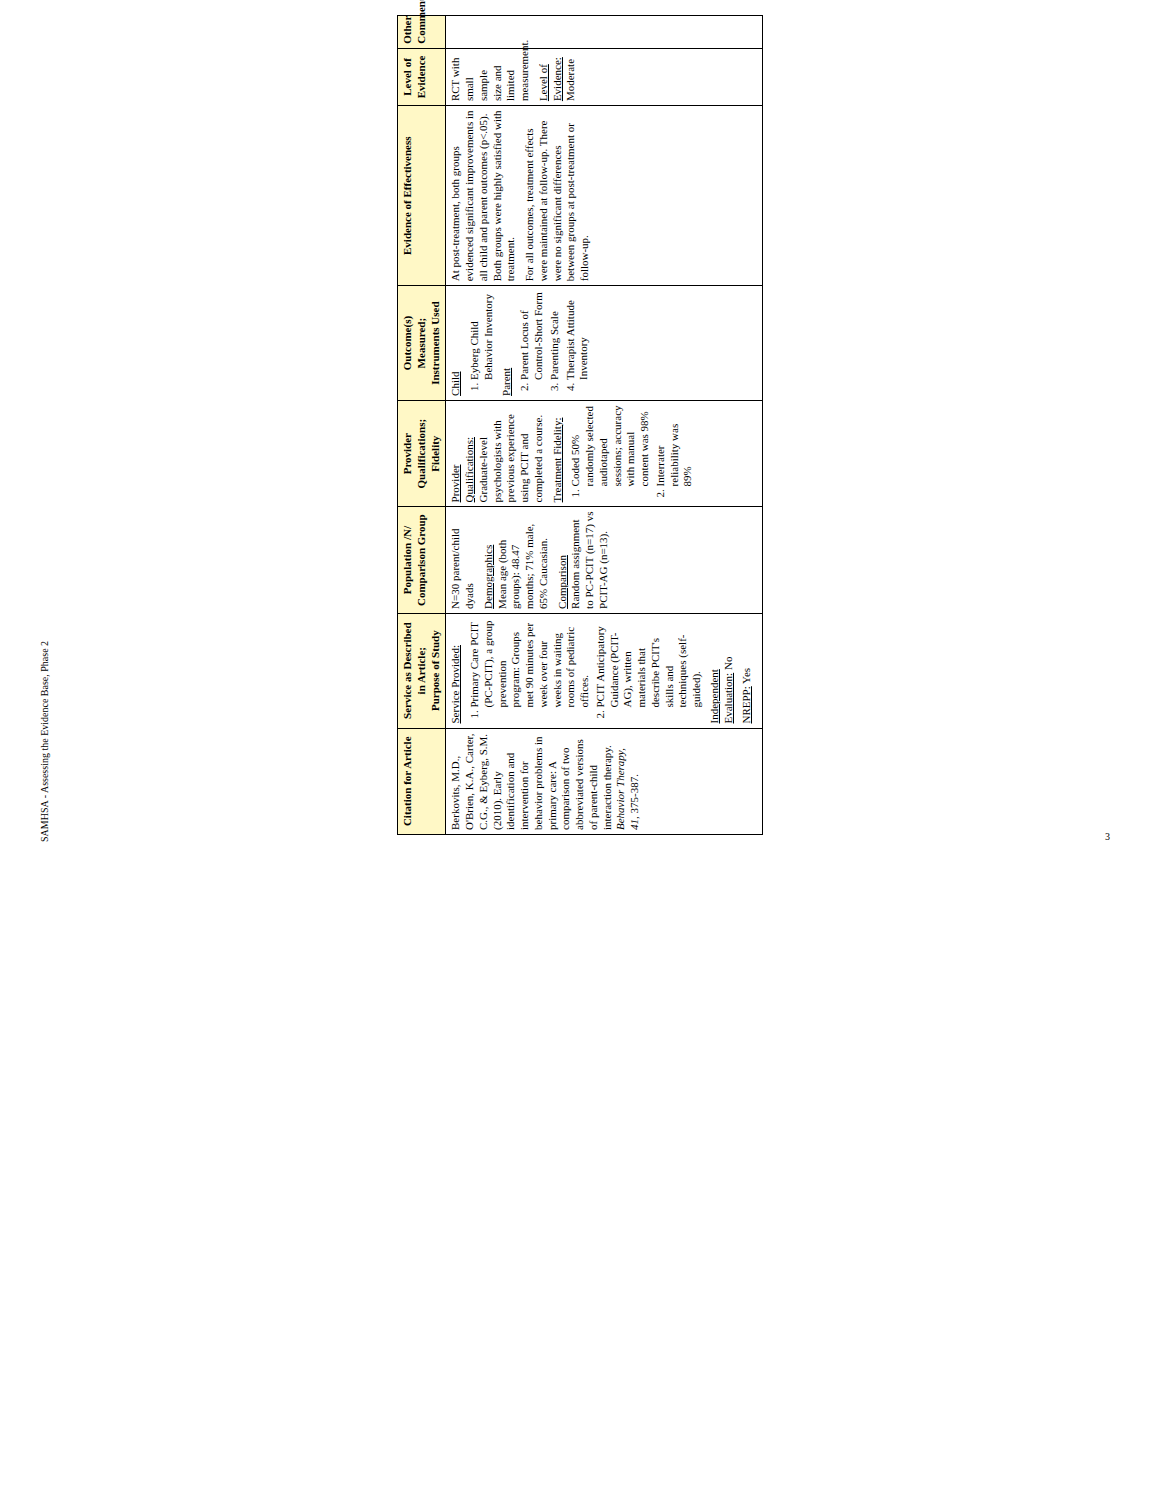| Citation for Article | Service as Described in Article; Purpose of Study | Population /N/ Comparison Group | Provider Qualifications; Fidelity | Outcome(s) Measured; Instruments Used | Evidence of Effectiveness | Level of Evidence | Other Comments |
| --- | --- | --- | --- | --- | --- | --- | --- |
| Berkovits, M.D., O'Brien, K.A., Carter, C.G., & Eyberg, S.M. (2010). Early identification and intervention for behavior problems in primary care: A comparison of two abbreviated versions of parent-child interaction therapy. Behavior Therapy, 41 , 375-387. | Service Provided: Primary Care PCIT (PC-PCIT), a group prevention program: Groups met 90 minutes per week over four weeks in waiting rooms of pediatric offices. PCIT Anticipatory Guidance (PCIT-AG), written materials that describe PCIT's skills and techniques (self-guided). Independent Evaluation: No NREPP: Yes | N=30 parent/child dyads Demographics Mean age (both groups): 48.47 months; 71% male, 65% Caucasian. Comparison Random assignment to PC-PCIT (n=17) vs PCIT-AG (n=13). | Provider Qualifications: Graduate-level psychologists with previous experience using PCIT and completed a course. Treatment Fidelity: Coded 50% randomly selected audiotaped sessions; accuracy with manual content was 98% Interrater reliability was 89% | Child Eyberg Child Behavior Inventory Parent Parent Locus of Control-Short Form Parenting Scale Therapist Attitude Inventory | At post-treatment, both groups evidenced significant improvements in all child and parent outcomes (p<.05). Both groups were highly satisfied with treatment. For all outcomes, treatment effects were maintained at follow-up. There were no significant differences between groups at post-treatment or follow-up. | RCT with small sample size and limited measurement. Level of Evidence: Moderate | |
SAMHSA - Assessing the Evidence Base, Phase 2
3